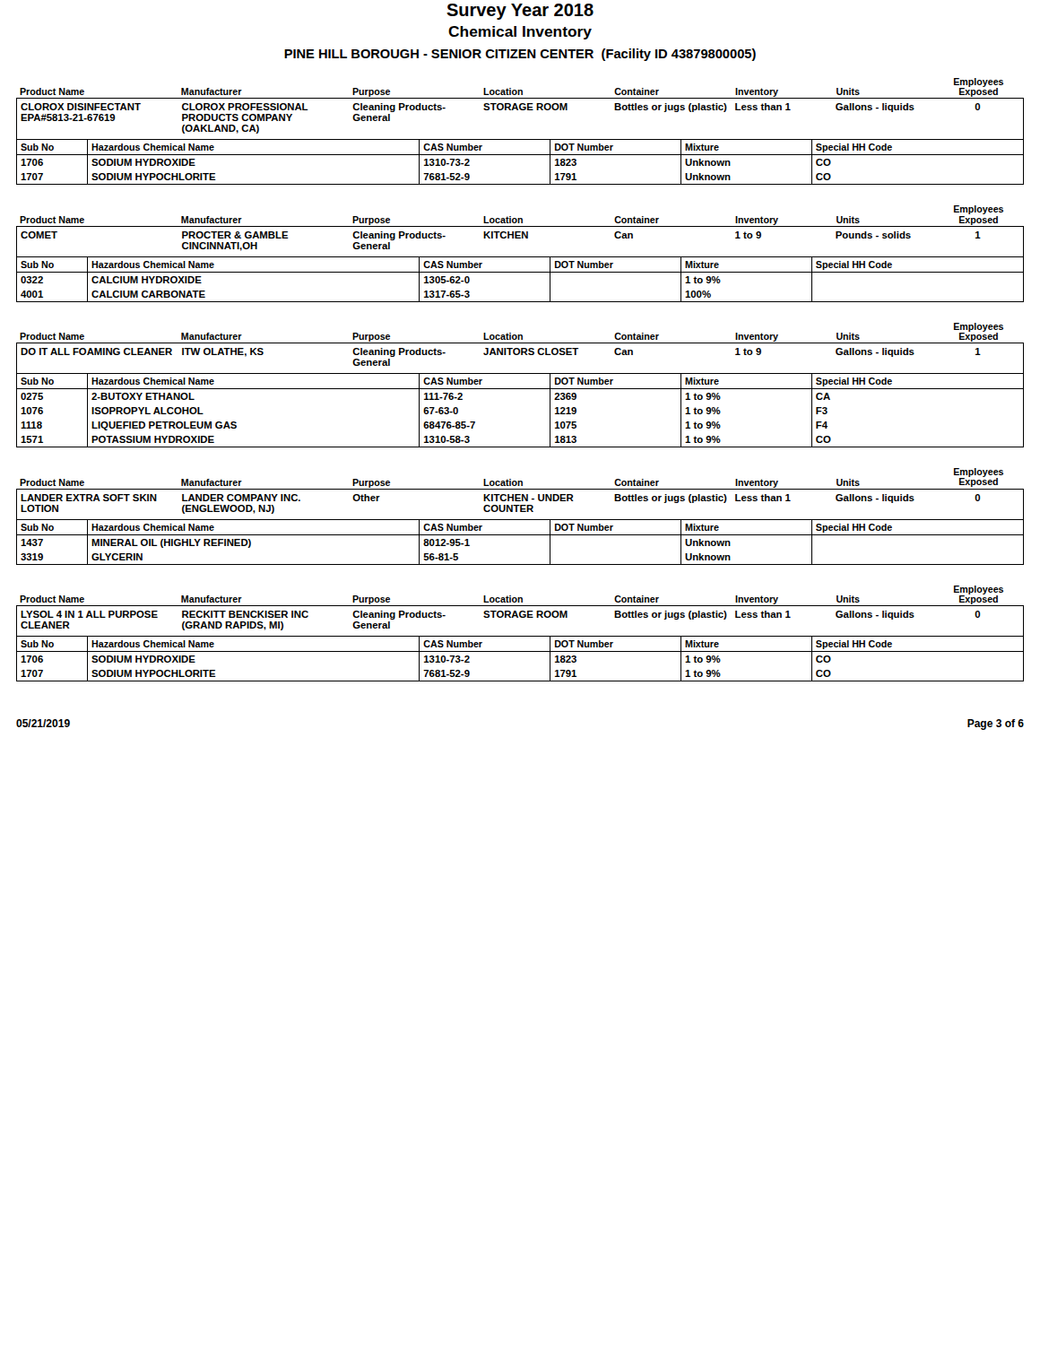Survey Year 2018
Chemical Inventory
PINE HILL BOROUGH - SENIOR CITIZEN CENTER (Facility ID 43879800005)
| Product Name | Manufacturer | Purpose | Location | Container | Inventory | Units | Employees Exposed |
| / CLOROX DISINFECTANT EPA#5813-21-67619 / CLOROX PROFESSIONAL PRODUCTS COMPANY (OAKLAND, CA) / Cleaning Products-General / STORAGE ROOM / Bottles or jugs (plastic) / Less than 1 / Gallons - liquids / 0 / / Sub No / Hazardous Chemical Name / CAS Number / DOT Number / Mixture / Special HH Code / / --- / --- / --- / --- / --- / --- / / 1706 / SODIUM HYDROXIDE / 1310-73-2 / 1823 / Unknown / CO / / 1707 / SODIUM HYPOCHLORITE / 7681-52-9 / 1791 / Unknown / CO / |
| Product Name | Manufacturer | Purpose | Location | Container | Inventory | Units | Employees Exposed |
| / COMET / PROCTER & GAMBLE CINCINNATI,OH / Cleaning Products-General / KITCHEN / Can / 1 to 9 / Pounds - solids / 1 / / Sub No / Hazardous Chemical Name / CAS Number / DOT Number / Mixture / Special HH Code / / --- / --- / --- / --- / --- / --- / / 0322 / CALCIUM HYDROXIDE / 1305-62-0 / / 1 to 9% / / / 4001 / CALCIUM CARBONATE / 1317-65-3 / / 100% / / |
| Product Name | Manufacturer | Purpose | Location | Container | Inventory | Units | Employees Exposed |
| / DO IT ALL FOAMING CLEANER / ITW OLATHE, KS / Cleaning Products-General / JANITORS CLOSET / Can / 1 to 9 / Gallons - liquids / 1 / / Sub No / Hazardous Chemical Name / CAS Number / DOT Number / Mixture / Special HH Code / / --- / --- / --- / --- / --- / --- / / 0275 / 2-BUTOXY ETHANOL / 111-76-2 / 2369 / 1 to 9% / CA / / 1076 / ISOPROPYL ALCOHOL / 67-63-0 / 1219 / 1 to 9% / F3 / / 1118 / LIQUEFIED PETROLEUM GAS / 68476-85-7 / 1075 / 1 to 9% / F4 / / 1571 / POTASSIUM HYDROXIDE / 1310-58-3 / 1813 / 1 to 9% / CO / |
| Product Name | Manufacturer | Purpose | Location | Container | Inventory | Units | Employees Exposed |
| / LANDER EXTRA SOFT SKIN LOTION / LANDER COMPANY INC. (ENGLEWOOD, NJ) / Other / KITCHEN - UNDER COUNTER / Bottles or jugs (plastic) / Less than 1 / Gallons - liquids / 0 / / Sub No / Hazardous Chemical Name / CAS Number / DOT Number / Mixture / Special HH Code / / --- / --- / --- / --- / --- / --- / / 1437 / MINERAL OIL (HIGHLY REFINED) / 8012-95-1 / / Unknown / / / 3319 / GLYCERIN / 56-81-5 / / Unknown / / |
| Product Name | Manufacturer | Purpose | Location | Container | Inventory | Units | Employees Exposed |
| / LYSOL 4 IN 1 ALL PURPOSE CLEANER / RECKITT BENCKISER INC (GRAND RAPIDS, MI) / Cleaning Products-General / STORAGE ROOM / Bottles or jugs (plastic) / Less than 1 / Gallons - liquids / 0 / / Sub No / Hazardous Chemical Name / CAS Number / DOT Number / Mixture / Special HH Code / / --- / --- / --- / --- / --- / --- / / 1706 / SODIUM HYDROXIDE / 1310-73-2 / 1823 / 1 to 9% / CO / / 1707 / SODIUM HYPOCHLORITE / 7681-52-9 / 1791 / 1 to 9% / CO / |
05/21/2019
Page 3 of 6